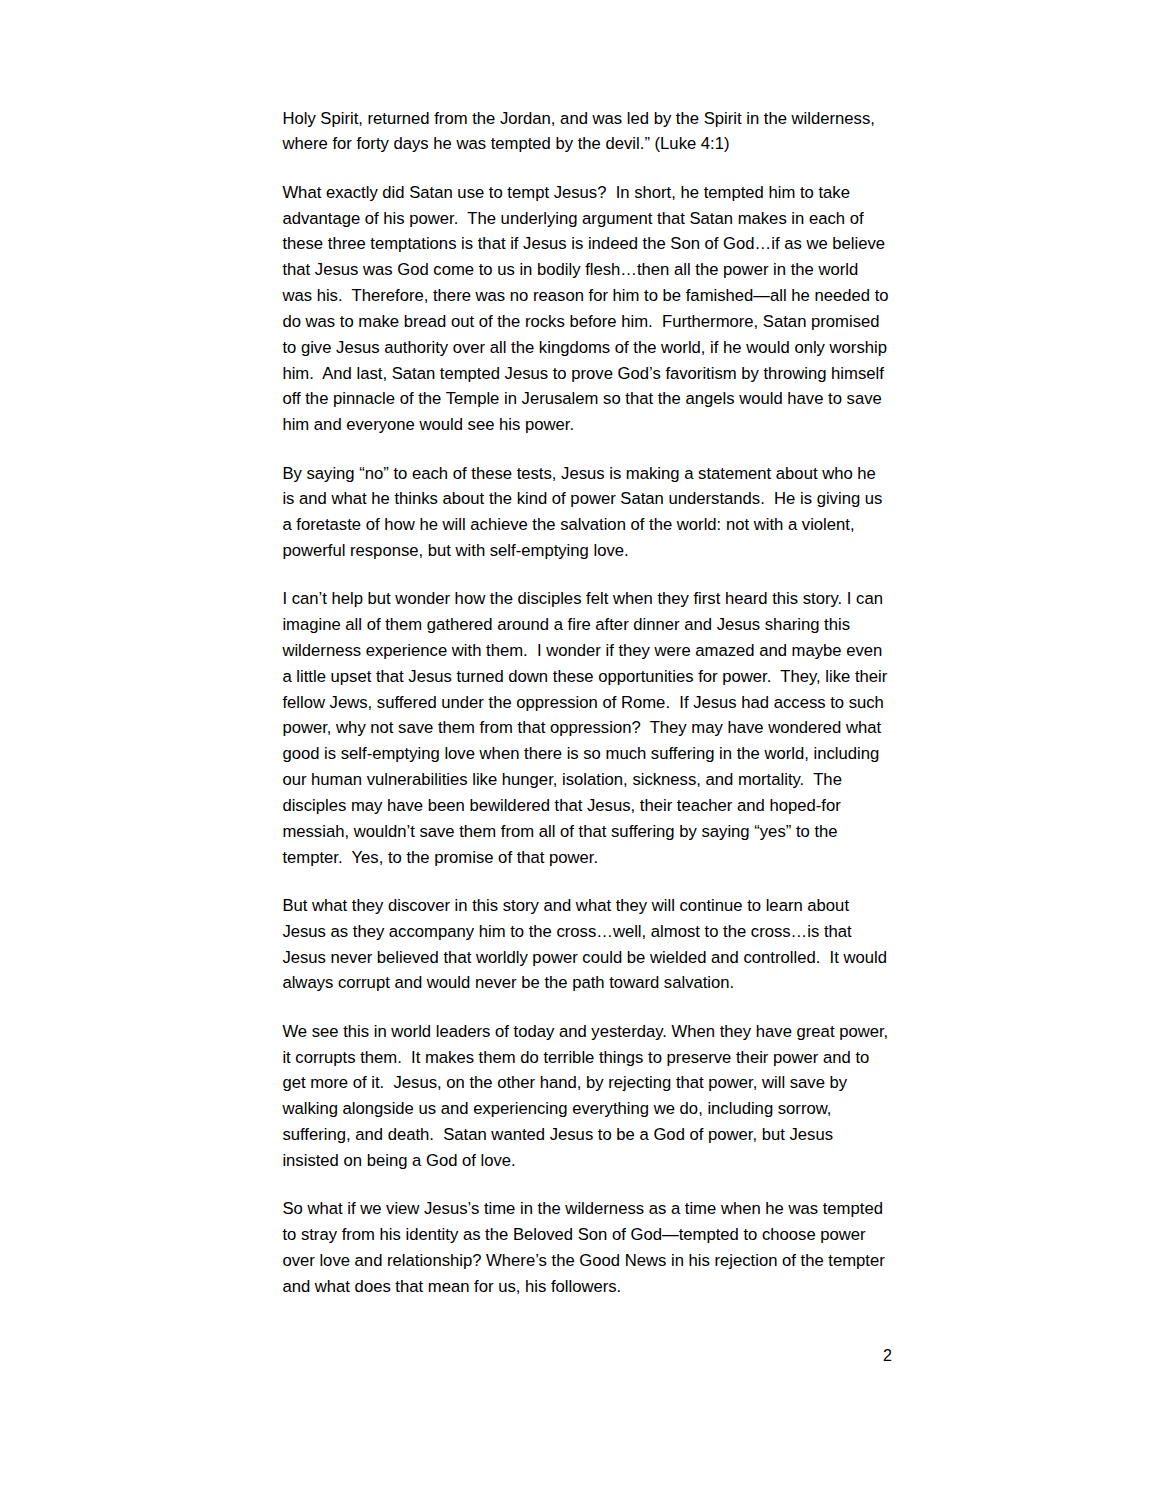Holy Spirit, returned from the Jordan, and was led by the Spirit in the wilderness, where for forty days he was tempted by the devil.” (Luke 4:1)
What exactly did Satan use to tempt Jesus? In short, he tempted him to take advantage of his power. The underlying argument that Satan makes in each of these three temptations is that if Jesus is indeed the Son of God…if as we believe that Jesus was God come to us in bodily flesh…then all the power in the world was his. Therefore, there was no reason for him to be famished—all he needed to do was to make bread out of the rocks before him. Furthermore, Satan promised to give Jesus authority over all the kingdoms of the world, if he would only worship him. And last, Satan tempted Jesus to prove God’s favoritism by throwing himself off the pinnacle of the Temple in Jerusalem so that the angels would have to save him and everyone would see his power.
By saying “no” to each of these tests, Jesus is making a statement about who he is and what he thinks about the kind of power Satan understands. He is giving us a foretaste of how he will achieve the salvation of the world: not with a violent, powerful response, but with self-emptying love.
I can’t help but wonder how the disciples felt when they first heard this story. I can imagine all of them gathered around a fire after dinner and Jesus sharing this wilderness experience with them. I wonder if they were amazed and maybe even a little upset that Jesus turned down these opportunities for power. They, like their fellow Jews, suffered under the oppression of Rome. If Jesus had access to such power, why not save them from that oppression? They may have wondered what good is self-emptying love when there is so much suffering in the world, including our human vulnerabilities like hunger, isolation, sickness, and mortality. The disciples may have been bewildered that Jesus, their teacher and hoped-for messiah, wouldn’t save them from all of that suffering by saying “yes” to the tempter. Yes, to the promise of that power.
But what they discover in this story and what they will continue to learn about Jesus as they accompany him to the cross…well, almost to the cross…is that Jesus never believed that worldly power could be wielded and controlled. It would always corrupt and would never be the path toward salvation.
We see this in world leaders of today and yesterday. When they have great power, it corrupts them. It makes them do terrible things to preserve their power and to get more of it. Jesus, on the other hand, by rejecting that power, will save by walking alongside us and experiencing everything we do, including sorrow, suffering, and death. Satan wanted Jesus to be a God of power, but Jesus insisted on being a God of love.
So what if we view Jesus’s time in the wilderness as a time when he was tempted to stray from his identity as the Beloved Son of God—tempted to choose power over love and relationship? Where’s the Good News in his rejection of the tempter and what does that mean for us, his followers.
2